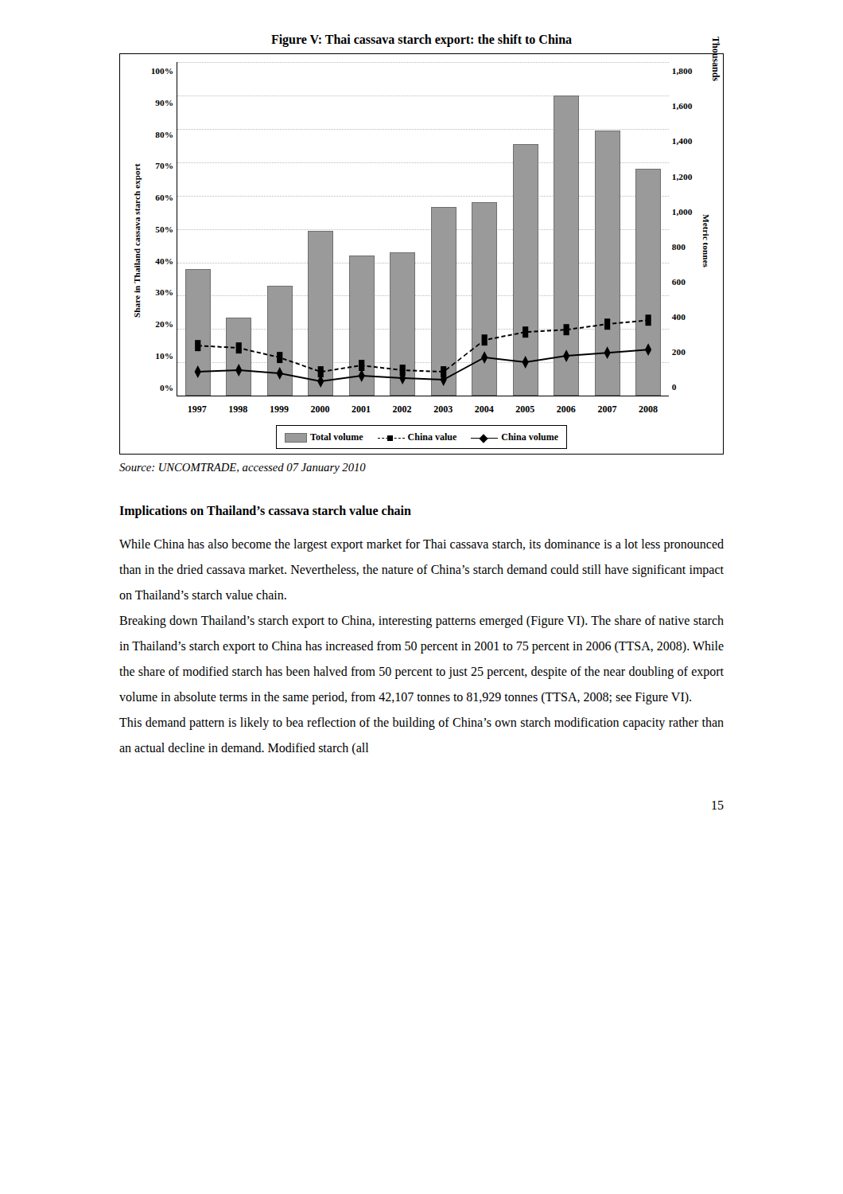Figure V: Thai cassava starch export: the shift to China
Share in Thailand cassava starch export
100%
90%
80%
70%
60%
50%
40%
30%
20%
10%
0%
1997 1998 1999 2000 2001 2002 2003 2004 2005 2006 2007 2008
1,800
1,600
1,400
1,200
1,000
800
600
400
200
0
Metric tonnes
Thousands
Total volume China value China volume
Source: UNCOMTRADE, accessed 07 January 2010
Implications on Thailand’s cassava starch value chain
While China has also become the largest export market for Thai cassava starch, its dominance is a lot less pronounced than in the dried cassava market. Nevertheless, the nature of China’s starch demand could still have significant impact on Thailand’s starch value chain.
Breaking down Thailand’s starch export to China, interesting patterns emerged (Figure VI). The share of native starch in Thailand’s starch export to China has increased from 50 percent in 2001 to 75 percent in 2006 (TTSA, 2008). While the share of modified starch has been halved from 50 percent to just 25 percent, despite of the near doubling of export volume in absolute terms in the same period, from 42,107 tonnes to 81,929 tonnes (TTSA, 2008; see Figure VI).
This demand pattern is likely to bea reflection of the building of China’s own starch modification capacity rather than an actual decline in demand. Modified starch (all
15